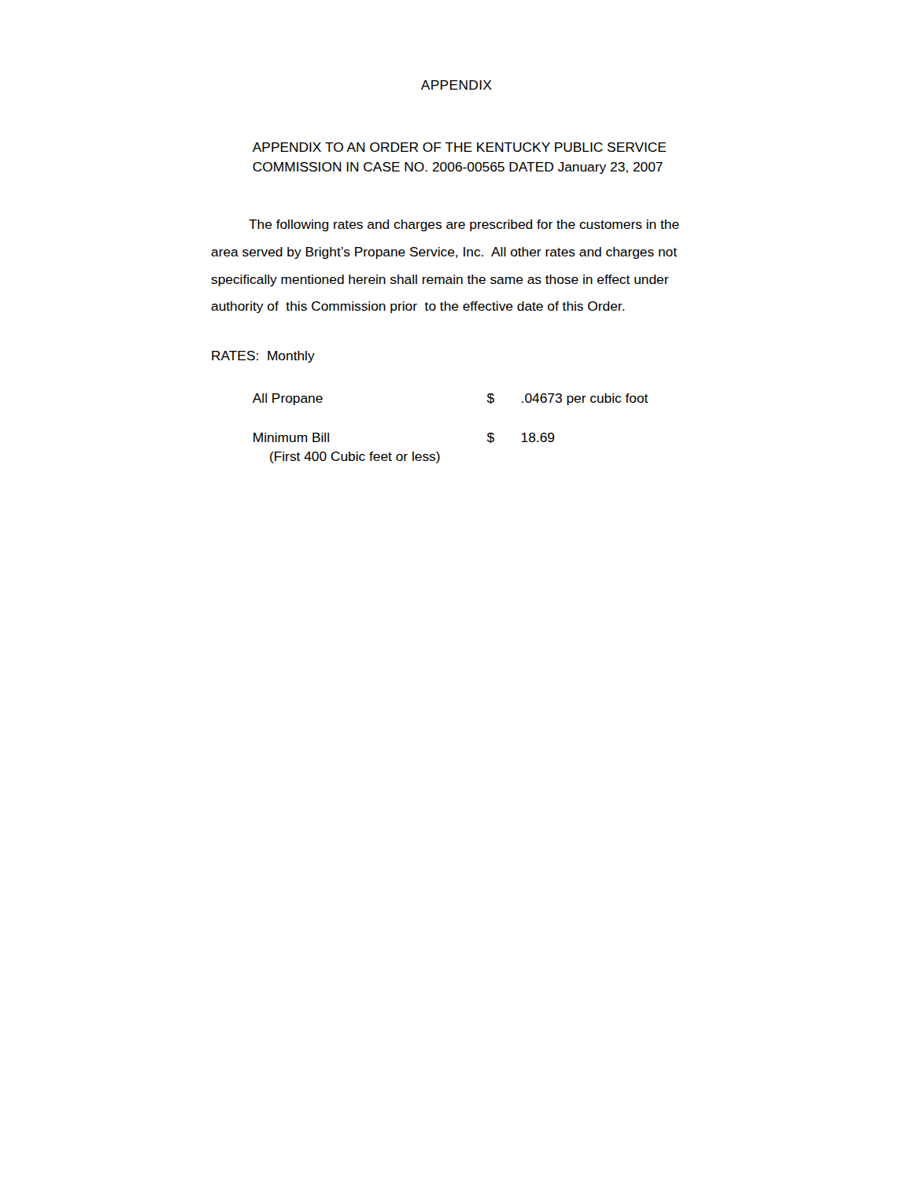APPENDIX
APPENDIX TO AN ORDER OF THE KENTUCKY PUBLIC SERVICE
COMMISSION IN CASE NO. 2006-00565 DATED January 23, 2007
The following rates and charges are prescribed for the customers in the area served by Bright’s Propane Service, Inc. All other rates and charges not specifically mentioned herein shall remain the same as those in effect under authority of this Commission prior to the effective date of this Order.
RATES: Monthly
| All Propane | $ | .04673 per cubic foot |
| Minimum Bill (First 400 Cubic feet or less) | $ | 18.69 |